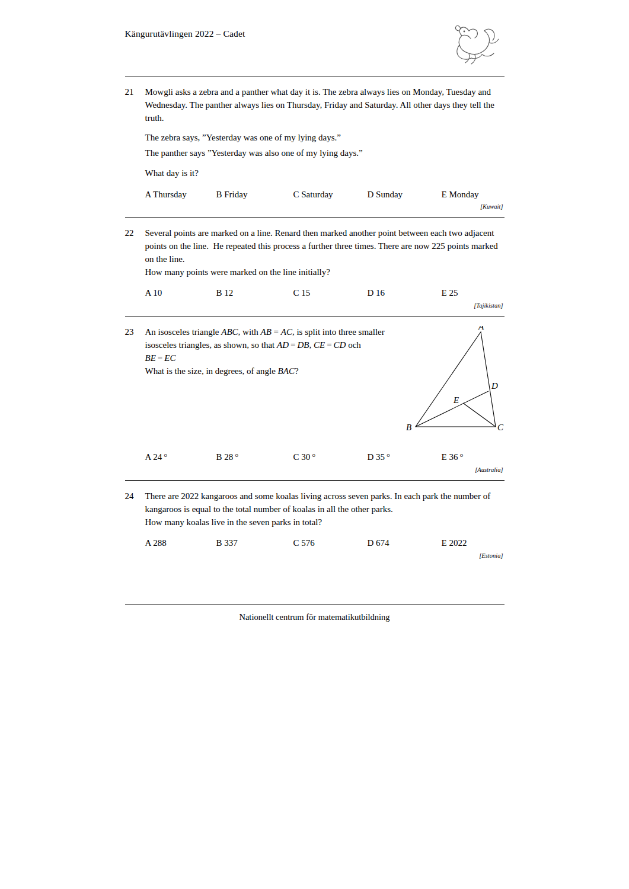Kängurutävlingen 2022 – Cadet
21
Mowgli asks a zebra and a panther what day it is. The zebra always lies on Monday, Tuesday and Wednesday. The panther always lies on Thursday, Friday and Saturday. All other days they tell the truth.
The zebra says, ”Yesterday was one of my lying days.”
The panther says ”Yesterday was also one of my lying days.”
What day is it?
A Thursday
B Friday
C Saturday
D Sunday
E Monday
[Kuwait]
22
Several points are marked on a line. Renard then marked another point between each two adjacent points on the line. He repeated this process a further three times. There are now 225 points marked on the line.
How many points were marked on the line initially?
A 10
B 12
C 15
D 16
E 25
[Tajikistan]
23
An isosceles triangle ABC, with AB = AC, is split into three smaller isosceles triangles, as shown, so that AD = DB, CE = CD och BE = EC
What is the size, in degrees, of angle BAC?
A D E B C
A 24 °
B 28 °
C 30 °
D 35 °
E 36 °
[Australia]
24
There are 2022 kangaroos and some koalas living across seven parks. In each park the number of kangaroos is equal to the total number of koalas in all the other parks.
How many koalas live in the seven parks in total?
A 288
B 337
C 576
D 674
E 2022
[Estonia]
Nationellt centrum för matematikutbildning